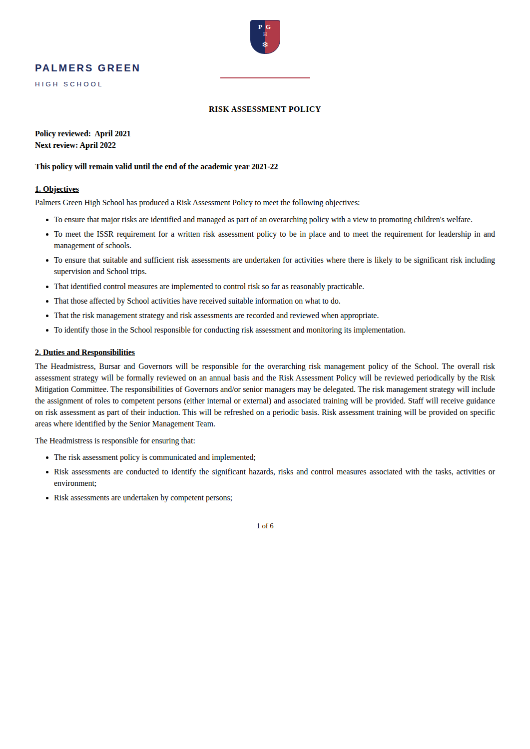P G H ❄
PALMERS GREEN
HIGH SCHOOL
RISK ASSESSMENT POLICY
Policy reviewed: April 2021
Next review: April 2022
This policy will remain valid until the end of the academic year 2021-22
1. Objectives
Palmers Green High School has produced a Risk Assessment Policy to meet the following objectives:
To ensure that major risks are identified and managed as part of an overarching policy with a view to promoting children's welfare.
To meet the ISSR requirement for a written risk assessment policy to be in place and to meet the requirement for leadership in and management of schools.
To ensure that suitable and sufficient risk assessments are undertaken for activities where there is likely to be significant risk including supervision and School trips.
That identified control measures are implemented to control risk so far as reasonably practicable.
That those affected by School activities have received suitable information on what to do.
That the risk management strategy and risk assessments are recorded and reviewed when appropriate.
To identify those in the School responsible for conducting risk assessment and monitoring its implementation.
2. Duties and Responsibilities
The Headmistress, Bursar and Governors will be responsible for the overarching risk management policy of the School. The overall risk assessment strategy will be formally reviewed on an annual basis and the Risk Assessment Policy will be reviewed periodically by the Risk Mitigation Committee. The responsibilities of Governors and/or senior managers may be delegated. The risk management strategy will include the assignment of roles to competent persons (either internal or external) and associated training will be provided. Staff will receive guidance on risk assessment as part of their induction. This will be refreshed on a periodic basis. Risk assessment training will be provided on specific areas where identified by the Senior Management Team.
The Headmistress is responsible for ensuring that:
The risk assessment policy is communicated and implemented;
Risk assessments are conducted to identify the significant hazards, risks and control measures associated with the tasks, activities or environment;
Risk assessments are undertaken by competent persons;
1 of 6